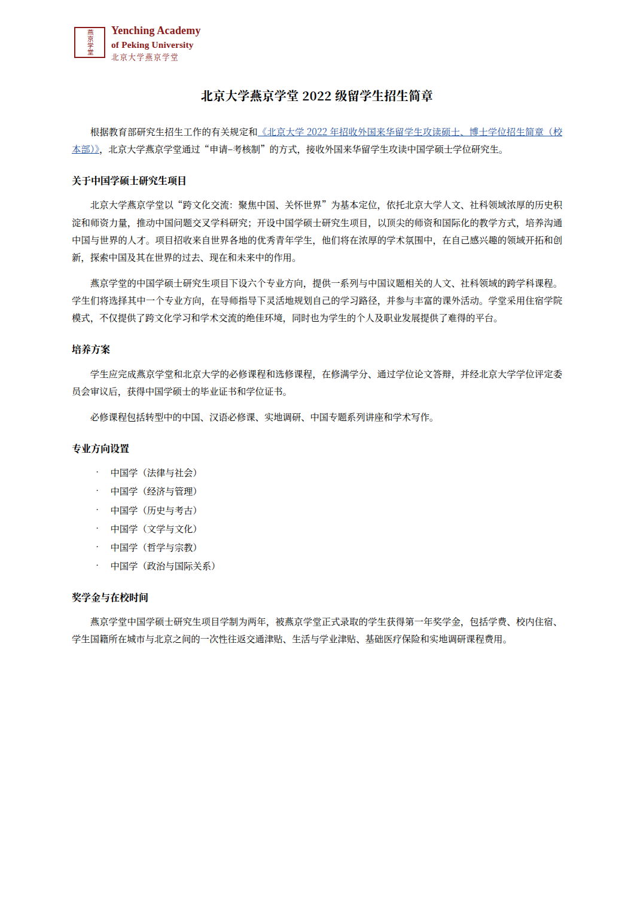燕京学堂
Yenching Academy
of Peking University
北京大学燕京学堂
北京大学燕京学堂 2022 级留学生招生简章
根据教育部研究生招生工作的有关规定和《北京大学 2022 年招收外国来华留学生攻读硕士、博士学位招生简章（校本部）》，北京大学燕京学堂通过“申请–考核制”的方式，接收外国来华留学生攻读中国学硕士学位研究生。
关于中国学硕士研究生项目
北京大学燕京学堂以“跨文化交流：聚焦中国、关怀世界”为基本定位，依托北京大学人文、社科领域浓厚的历史积淀和师资力量，推动中国问题交叉学科研究；开设中国学硕士研究生项目，以顶尖的师资和国际化的教学方式，培养沟通中国与世界的人才。项目招收来自世界各地的优秀青年学生，他们将在浓厚的学术氛围中，在自己感兴趣的领域开拓和创新，探索中国及其在世界的过去、现在和未来中的作用。
燕京学堂的中国学硕士研究生项目下设六个专业方向，提供一系列与中国议题相关的人文、社科领域的跨学科课程。学生们将选择其中一个专业方向，在导师指导下灵活地规划自己的学习路径，并参与丰富的课外活动。学堂采用住宿学院模式，不仅提供了跨文化学习和学术交流的绝佳环境，同时也为学生的个人及职业发展提供了难得的平台。
培养方案
学生应完成燕京学堂和北京大学的必修课程和选修课程，在修满学分、通过学位论文答辩，并经北京大学学位评定委员会审议后，获得中国学硕士的毕业证书和学位证书。
必修课程包括转型中的中国、汉语必修课、实地调研、中国专题系列讲座和学术写作。
专业方向设置
中国学（法律与社会）
中国学（经济与管理）
中国学（历史与考古）
中国学（文学与文化）
中国学（哲学与宗教）
中国学（政治与国际关系）
奖学金与在校时间
燕京学堂中国学硕士研究生项目学制为两年，被燕京学堂正式录取的学生获得第一年奖学金，包括学费、校内住宿、学生国籍所在城市与北京之间的一次性往返交通津贴、生活与学业津贴、基础医疗保险和实地调研课程费用。